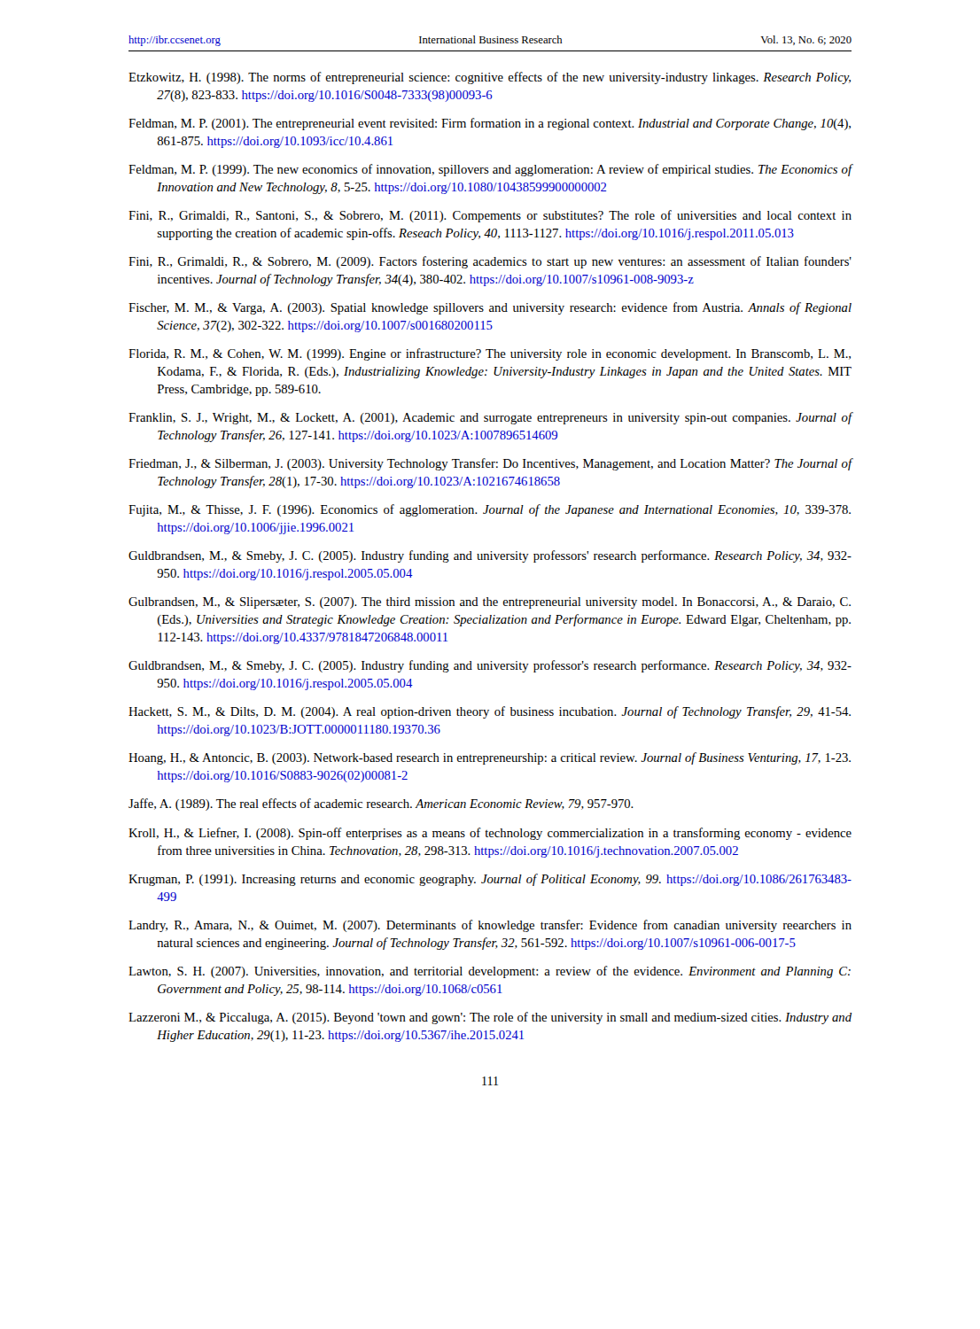http://ibr.ccsenet.org International Business Research Vol. 13, No. 6; 2020
Etzkowitz, H. (1998). The norms of entrepreneurial science: cognitive effects of the new university-industry linkages. Research Policy, 27(8), 823-833. https://doi.org/10.1016/S0048-7333(98)00093-6
Feldman, M. P. (2001). The entrepreneurial event revisited: Firm formation in a regional context. Industrial and Corporate Change, 10(4), 861-875. https://doi.org/10.1093/icc/10.4.861
Feldman, M. P. (1999). The new economics of innovation, spillovers and agglomeration: A review of empirical studies. The Economics of Innovation and New Technology, 8, 5-25. https://doi.org/10.1080/10438599900000002
Fini, R., Grimaldi, R., Santoni, S., & Sobrero, M. (2011). Compements or substitutes? The role of universities and local context in supporting the creation of academic spin-offs. Reseach Policy, 40, 1113-1127. https://doi.org/10.1016/j.respol.2011.05.013
Fini, R., Grimaldi, R., & Sobrero, M. (2009). Factors fostering academics to start up new ventures: an assessment of Italian founders' incentives. Journal of Technology Transfer, 34(4), 380-402. https://doi.org/10.1007/s10961-008-9093-z
Fischer, M. M., & Varga, A. (2003). Spatial knowledge spillovers and university research: evidence from Austria. Annals of Regional Science, 37(2), 302-322. https://doi.org/10.1007/s001680200115
Florida, R. M., & Cohen, W. M. (1999). Engine or infrastructure? The university role in economic development. In Branscomb, L. M., Kodama, F., & Florida, R. (Eds.), Industrializing Knowledge: University-Industry Linkages in Japan and the United States. MIT Press, Cambridge, pp. 589-610.
Franklin, S. J., Wright, M., & Lockett, A. (2001), Academic and surrogate entrepreneurs in university spin-out companies. Journal of Technology Transfer, 26, 127-141. https://doi.org/10.1023/A:1007896514609
Friedman, J., & Silberman, J. (2003). University Technology Transfer: Do Incentives, Management, and Location Matter? The Journal of Technology Transfer, 28(1), 17-30. https://doi.org/10.1023/A:1021674618658
Fujita, M., & Thisse, J. F. (1996). Economics of agglomeration. Journal of the Japanese and International Economies, 10, 339-378. https://doi.org/10.1006/jjie.1996.0021
Guldbrandsen, M., & Smeby, J. C. (2005). Industry funding and university professors' research performance. Research Policy, 34, 932-950. https://doi.org/10.1016/j.respol.2005.05.004
Gulbrandsen, M., & Slipersæter, S. (2007). The third mission and the entrepreneurial university model. In Bonaccorsi, A., & Daraio, C. (Eds.), Universities and Strategic Knowledge Creation: Specialization and Performance in Europe. Edward Elgar, Cheltenham, pp. 112-143. https://doi.org/10.4337/9781847206848.00011
Guldbrandsen, M., & Smeby, J. C. (2005). Industry funding and university professor's research performance. Research Policy, 34, 932-950. https://doi.org/10.1016/j.respol.2005.05.004
Hackett, S. M., & Dilts, D. M. (2004). A real option-driven theory of business incubation. Journal of Technology Transfer, 29, 41-54. https://doi.org/10.1023/B:JOTT.0000011180.19370.36
Hoang, H., & Antoncic, B. (2003). Network-based research in entrepreneurship: a critical review. Journal of Business Venturing, 17, 1-23. https://doi.org/10.1016/S0883-9026(02)00081-2
Jaffe, A. (1989). The real effects of academic research. American Economic Review, 79, 957-970.
Kroll, H., & Liefner, I. (2008). Spin-off enterprises as a means of technology commercialization in a transforming economy - evidence from three universities in China. Technovation, 28, 298-313. https://doi.org/10.1016/j.technovation.2007.05.002
Krugman, P. (1991). Increasing returns and economic geography. Journal of Political Economy, 99. https://doi.org/10.1086/261763483-499
Landry, R., Amara, N., & Ouimet, M. (2007). Determinants of knowledge transfer: Evidence from canadian university reearchers in natural sciences and engineering. Journal of Technology Transfer, 32, 561-592. https://doi.org/10.1007/s10961-006-0017-5
Lawton, S. H. (2007). Universities, innovation, and territorial development: a review of the evidence. Environment and Planning C: Government and Policy, 25, 98-114. https://doi.org/10.1068/c0561
Lazzeroni M., & Piccaluga, A. (2015). Beyond 'town and gown': The role of the university in small and medium-sized cities. Industry and Higher Education, 29(1), 11-23. https://doi.org/10.5367/ihe.2015.0241
111